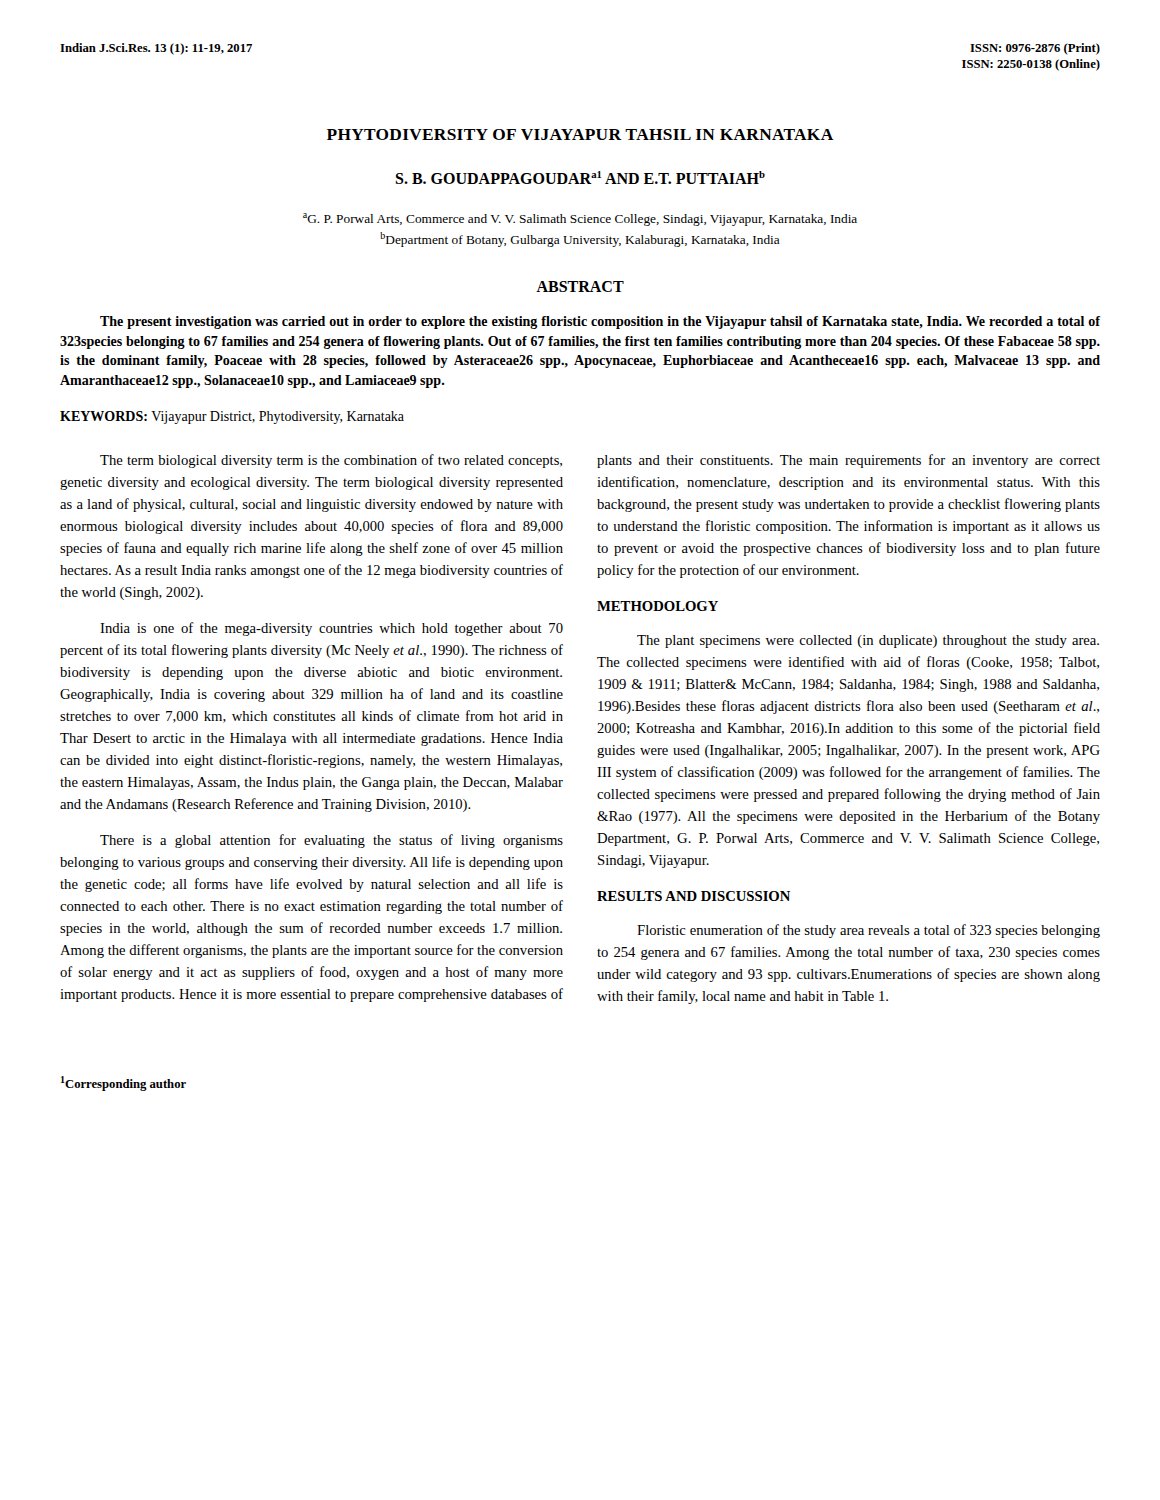Indian J.Sci.Res. 13 (1): 11-19, 2017
ISSN: 0976-2876 (Print)
ISSN: 2250-0138 (Online)
PHYTODIVERSITY OF VIJAYAPUR TAHSIL IN KARNATAKA
S. B. GOUDAPPAGOUDARa1 AND E.T. PUTTAIAHb
aG. P. Porwal Arts, Commerce and V. V. Salimath Science College, Sindagi, Vijayapur, Karnataka, India
bDepartment of Botany, Gulbarga University, Kalaburagi, Karnataka, India
ABSTRACT
The present investigation was carried out in order to explore the existing floristic composition in the Vijayapur tahsil of Karnataka state, India. We recorded a total of 323species belonging to 67 families and 254 genera of flowering plants. Out of 67 families, the first ten families contributing more than 204 species. Of these Fabaceae 58 spp. is the dominant family, Poaceae with 28 species, followed by Asteraceae26 spp., Apocynaceae, Euphorbiaceae and Acantheceae16 spp. each, Malvaceae 13 spp. and Amaranthaceae12 spp., Solanaceae10 spp., and Lamiaceae9 spp.
KEYWORDS: Vijayapur District, Phytodiversity, Karnataka
The term biological diversity term is the combination of two related concepts, genetic diversity and ecological diversity. The term biological diversity represented as a land of physical, cultural, social and linguistic diversity endowed by nature with enormous biological diversity includes about 40,000 species of flora and 89,000 species of fauna and equally rich marine life along the shelf zone of over 45 million hectares. As a result India ranks amongst one of the 12 mega biodiversity countries of the world (Singh, 2002).
India is one of the mega-diversity countries which hold together about 70 percent of its total flowering plants diversity (Mc Neely et al., 1990). The richness of biodiversity is depending upon the diverse abiotic and biotic environment. Geographically, India is covering about 329 million ha of land and its coastline stretches to over 7,000 km, which constitutes all kinds of climate from hot arid in Thar Desert to arctic in the Himalaya with all intermediate gradations. Hence India can be divided into eight distinct-floristic-regions, namely, the western Himalayas, the eastern Himalayas, Assam, the Indus plain, the Ganga plain, the Deccan, Malabar and the Andamans (Research Reference and Training Division, 2010).
There is a global attention for evaluating the status of living organisms belonging to various groups and conserving their diversity. All life is depending upon the genetic code; all forms have life evolved by natural selection and all life is connected to each other. There is no exact estimation regarding the total number of species in the world, although the sum of recorded number exceeds 1.7 million. Among the different organisms, the plants are the important source for the conversion of solar energy and it act as suppliers of food, oxygen and a host of many more important products. Hence it is more essential to prepare comprehensive databases of plants and their constituents. The main requirements for an inventory are correct identification, nomenclature, description and its environmental status. With this background, the present study was undertaken to provide a checklist flowering plants to understand the floristic composition. The information is important as it allows us to prevent or avoid the prospective chances of biodiversity loss and to plan future policy for the protection of our environment.
METHODOLOGY
The plant specimens were collected (in duplicate) throughout the study area. The collected specimens were identified with aid of floras (Cooke, 1958; Talbot, 1909 & 1911; Blatter& McCann, 1984; Saldanha, 1984; Singh, 1988 and Saldanha, 1996).Besides these floras adjacent districts flora also been used (Seetharam et al., 2000; Kotreasha and Kambhar, 2016).In addition to this some of the pictorial field guides were used (Ingalhalikar, 2005; Ingalhalikar, 2007). In the present work, APG III system of classification (2009) was followed for the arrangement of families. The collected specimens were pressed and prepared following the drying method of Jain &Rao (1977). All the specimens were deposited in the Herbarium of the Botany Department, G. P. Porwal Arts, Commerce and V. V. Salimath Science College, Sindagi, Vijayapur.
RESULTS AND DISCUSSION
Floristic enumeration of the study area reveals a total of 323 species belonging to 254 genera and 67 families. Among the total number of taxa, 230 species comes under wild category and 93 spp. cultivars.Enumerations of species are shown along with their family, local name and habit in Table 1.
1Corresponding author